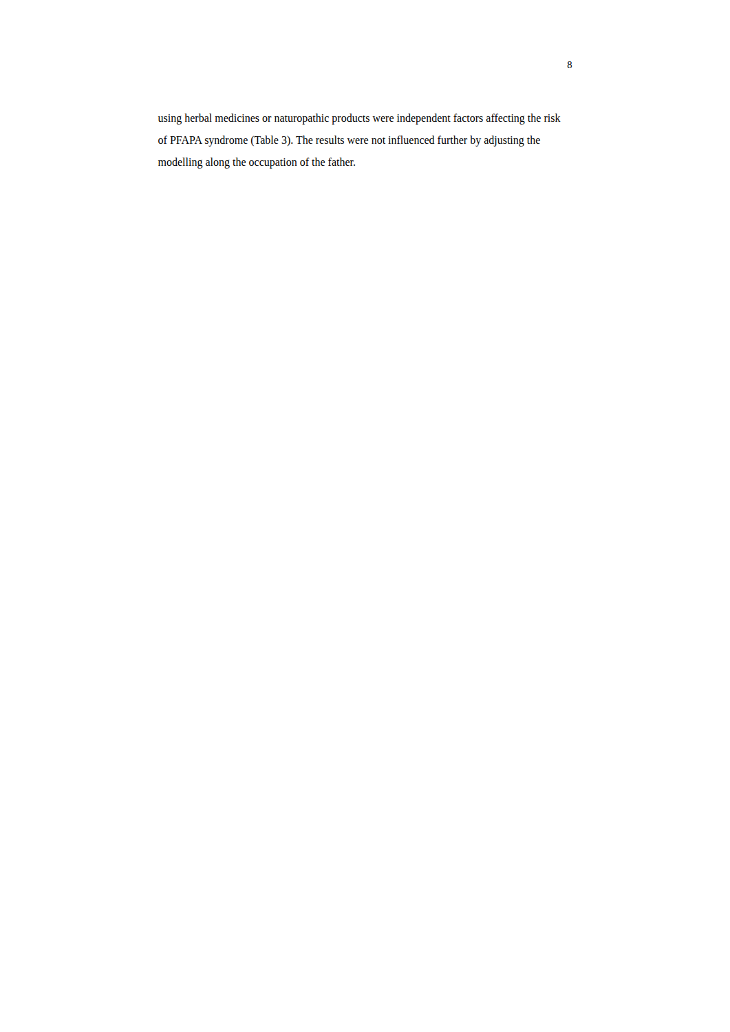8
using herbal medicines or naturopathic products were independent factors affecting the risk of PFAPA syndrome (Table 3). The results were not influenced further by adjusting the modelling along the occupation of the father.